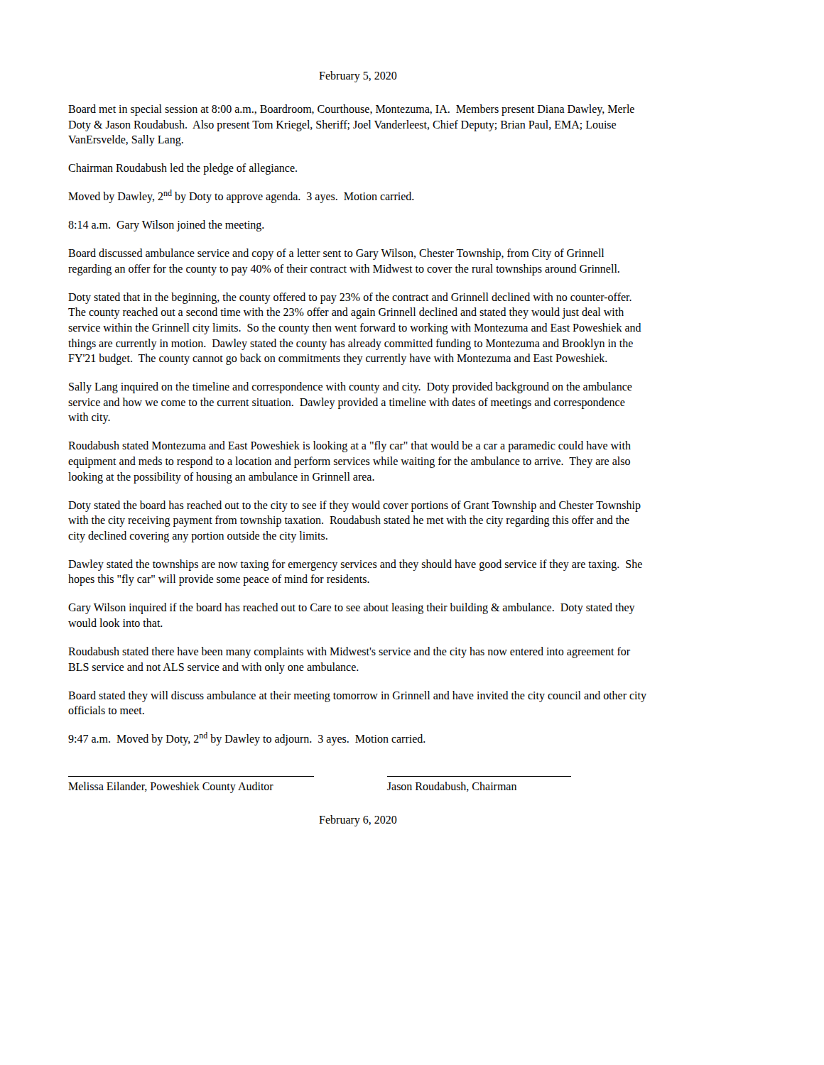February 5, 2020
Board met in special session at 8:00 a.m., Boardroom, Courthouse, Montezuma, IA. Members present Diana Dawley, Merle Doty & Jason Roudabush. Also present Tom Kriegel, Sheriff; Joel Vanderleest, Chief Deputy; Brian Paul, EMA; Louise VanErsvelde, Sally Lang.
Chairman Roudabush led the pledge of allegiance.
Moved by Dawley, 2nd by Doty to approve agenda. 3 ayes. Motion carried.
8:14 a.m. Gary Wilson joined the meeting.
Board discussed ambulance service and copy of a letter sent to Gary Wilson, Chester Township, from City of Grinnell regarding an offer for the county to pay 40% of their contract with Midwest to cover the rural townships around Grinnell.
Doty stated that in the beginning, the county offered to pay 23% of the contract and Grinnell declined with no counter-offer. The county reached out a second time with the 23% offer and again Grinnell declined and stated they would just deal with service within the Grinnell city limits. So the county then went forward to working with Montezuma and East Poweshiek and things are currently in motion. Dawley stated the county has already committed funding to Montezuma and Brooklyn in the FY'21 budget. The county cannot go back on commitments they currently have with Montezuma and East Poweshiek.
Sally Lang inquired on the timeline and correspondence with county and city. Doty provided background on the ambulance service and how we come to the current situation. Dawley provided a timeline with dates of meetings and correspondence with city.
Roudabush stated Montezuma and East Poweshiek is looking at a "fly car" that would be a car a paramedic could have with equipment and meds to respond to a location and perform services while waiting for the ambulance to arrive. They are also looking at the possibility of housing an ambulance in Grinnell area.
Doty stated the board has reached out to the city to see if they would cover portions of Grant Township and Chester Township with the city receiving payment from township taxation. Roudabush stated he met with the city regarding this offer and the city declined covering any portion outside the city limits.
Dawley stated the townships are now taxing for emergency services and they should have good service if they are taxing. She hopes this "fly car" will provide some peace of mind for residents.
Gary Wilson inquired if the board has reached out to Care to see about leasing their building & ambulance. Doty stated they would look into that.
Roudabush stated there have been many complaints with Midwest's service and the city has now entered into agreement for BLS service and not ALS service and with only one ambulance.
Board stated they will discuss ambulance at their meeting tomorrow in Grinnell and have invited the city council and other city officials to meet.
9:47 a.m. Moved by Doty, 2nd by Dawley to adjourn. 3 ayes. Motion carried.
| Melissa Eilander, Poweshiek County Auditor | Jason Roudabush, Chairman |
February 6, 2020